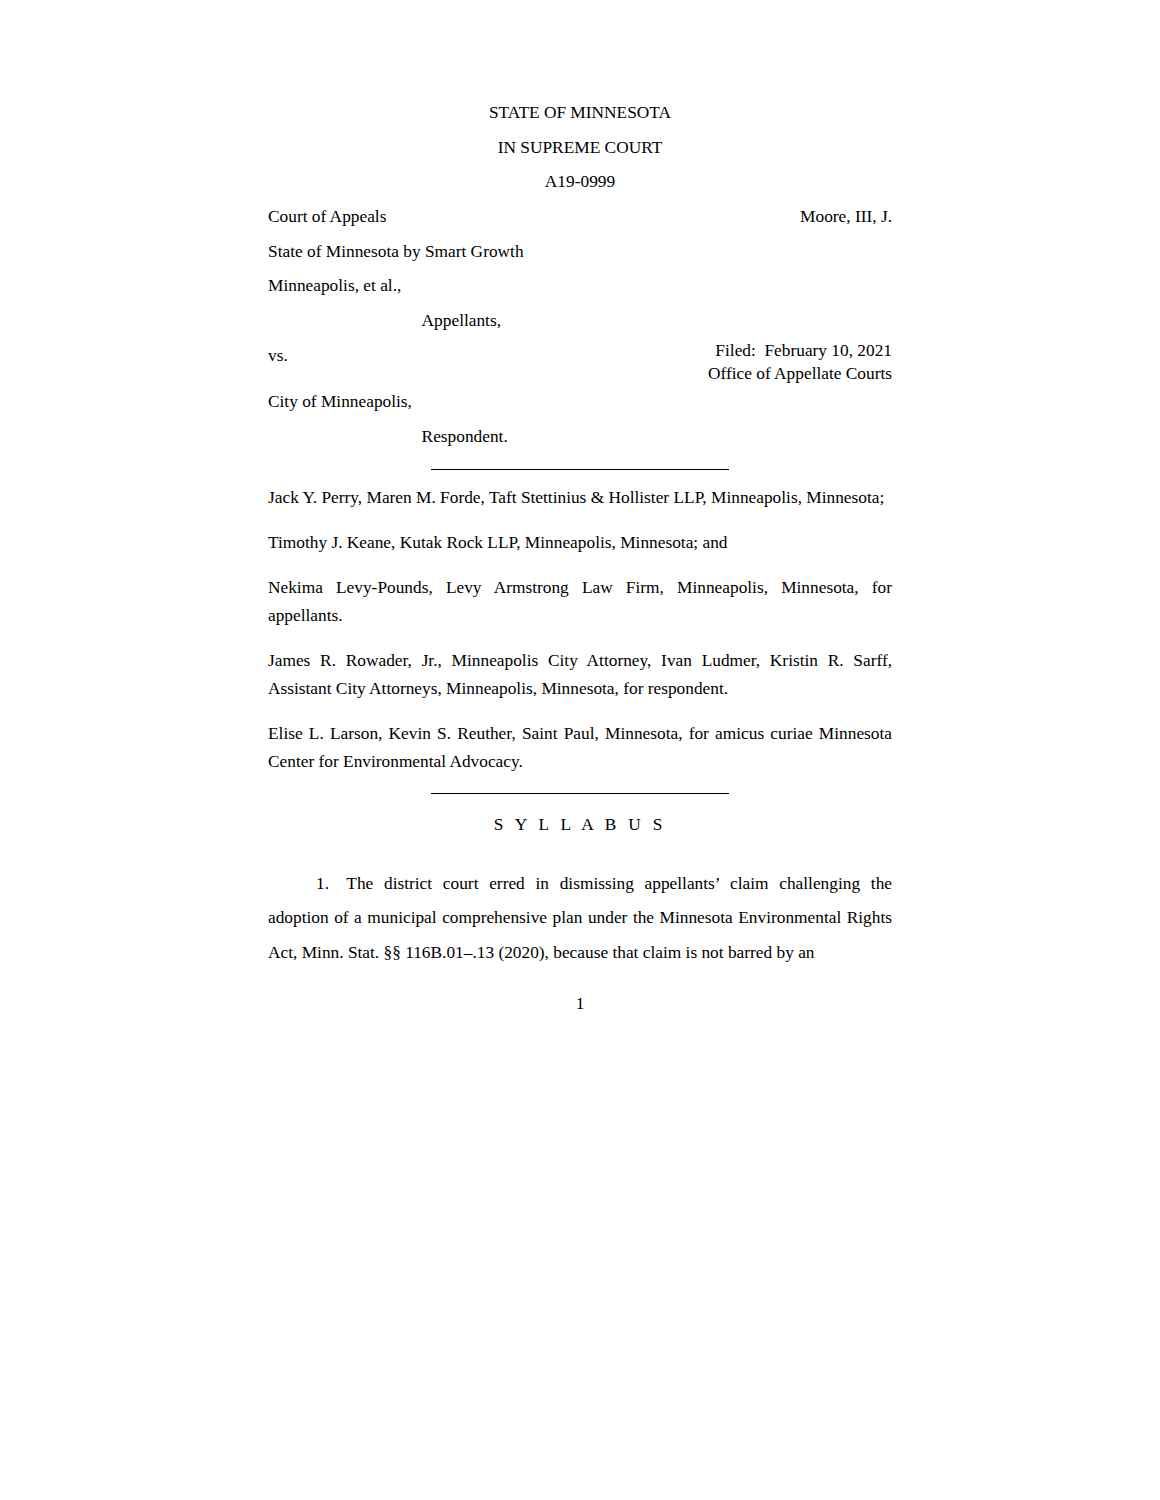STATE OF MINNESOTA
IN SUPREME COURT
A19-0999
Court of Appeals
Moore, III, J.
State of Minnesota by Smart Growth
Minneapolis, et al.,
Appellants,
vs.
Filed: February 10, 2021
Office of Appellate Courts
City of Minneapolis,
Respondent.
Jack Y. Perry, Maren M. Forde, Taft Stettinius & Hollister LLP, Minneapolis, Minnesota;
Timothy J. Keane, Kutak Rock LLP, Minneapolis, Minnesota; and
Nekima Levy-Pounds, Levy Armstrong Law Firm, Minneapolis, Minnesota, for appellants.
James R. Rowader, Jr., Minneapolis City Attorney, Ivan Ludmer, Kristin R. Sarff, Assistant City Attorneys, Minneapolis, Minnesota, for respondent.
Elise L. Larson, Kevin S. Reuther, Saint Paul, Minnesota, for amicus curiae Minnesota Center for Environmental Advocacy.
S Y L L A B U S
1. The district court erred in dismissing appellants’ claim challenging the adoption of a municipal comprehensive plan under the Minnesota Environmental Rights Act, Minn. Stat. §§ 116B.01–.13 (2020), because that claim is not barred by an
1